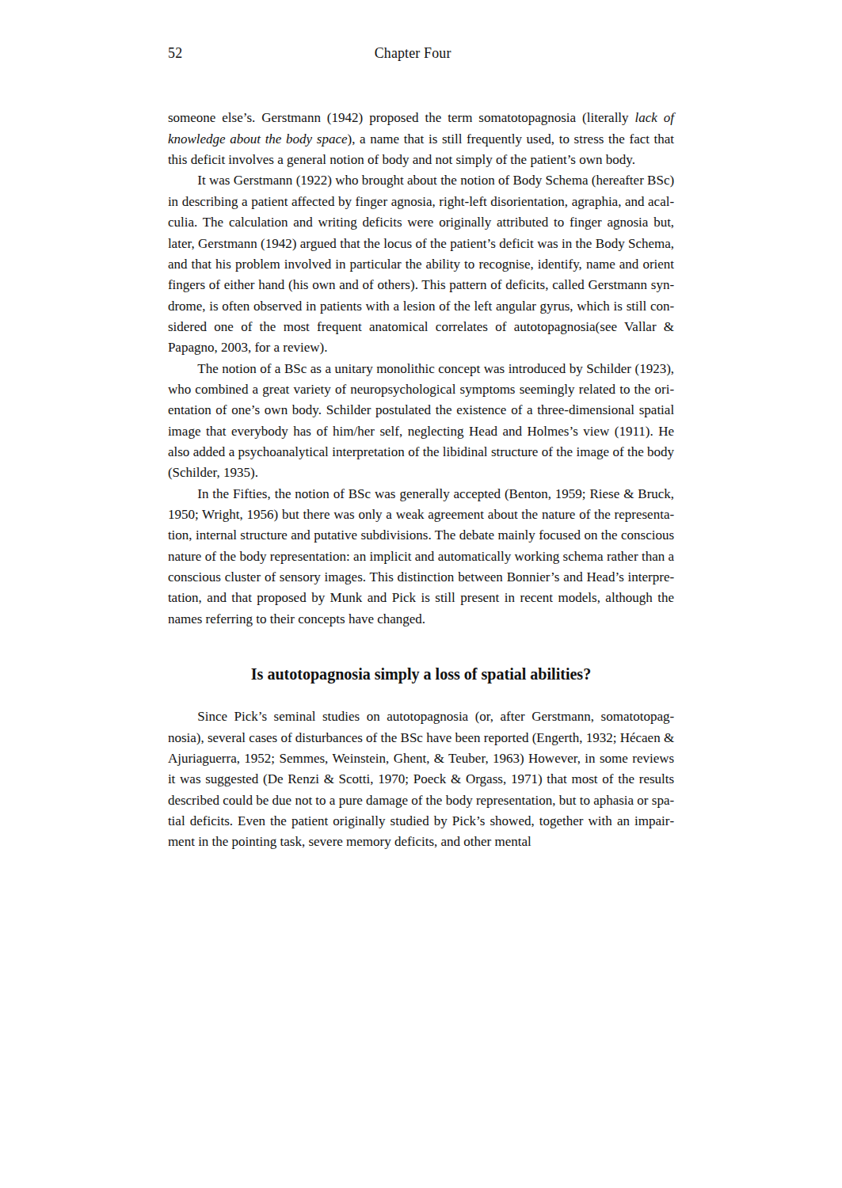52 Chapter Four
someone else’s. Gerstmann (1942) proposed the term somatotopagnosia (literally lack of knowledge about the body space), a name that is still frequently used, to stress the fact that this deficit involves a general notion of body and not simply of the patient’s own body.
It was Gerstmann (1922) who brought about the notion of Body Schema (hereafter BSc) in describing a patient affected by finger agnosia, right-left disorientation, agraphia, and acalculia. The calculation and writing deficits were originally attributed to finger agnosia but, later, Gerstmann (1942) argued that the locus of the patient’s deficit was in the Body Schema, and that his problem involved in particular the ability to recognise, identify, name and orient fingers of either hand (his own and of others). This pattern of deficits, called Gerstmann syndrome, is often observed in patients with a lesion of the left angular gyrus, which is still considered one of the most frequent anatomical correlates of autotopagnosia(see Vallar & Papagno, 2003, for a review).
The notion of a BSc as a unitary monolithic concept was introduced by Schilder (1923), who combined a great variety of neuropsychological symptoms seemingly related to the orientation of one’s own body. Schilder postulated the existence of a three-dimensional spatial image that everybody has of him/her self, neglecting Head and Holmes’s view (1911). He also added a psychoanalytical interpretation of the libidinal structure of the image of the body (Schilder, 1935).
In the Fifties, the notion of BSc was generally accepted (Benton, 1959; Riese & Bruck, 1950; Wright, 1956) but there was only a weak agreement about the nature of the representation, internal structure and putative subdivisions. The debate mainly focused on the conscious nature of the body representation: an implicit and automatically working schema rather than a conscious cluster of sensory images. This distinction between Bonnier’s and Head’s interpretation, and that proposed by Munk and Pick is still present in recent models, although the names referring to their concepts have changed.
Is autotopagnosia simply a loss of spatial abilities?
Since Pick’s seminal studies on autotopagnosia (or, after Gerstmann, somatotopagnosia), several cases of disturbances of the BSc have been reported (Engerth, 1932; Hécaen & Ajuriaguerra, 1952; Semmes, Weinstein, Ghent, & Teuber, 1963) However, in some reviews it was suggested (De Renzi & Scotti, 1970; Poeck & Orgass, 1971) that most of the results described could be due not to a pure damage of the body representation, but to aphasia or spatial deficits. Even the patient originally studied by Pick’s showed, together with an impairment in the pointing task, severe memory deficits, and other mental